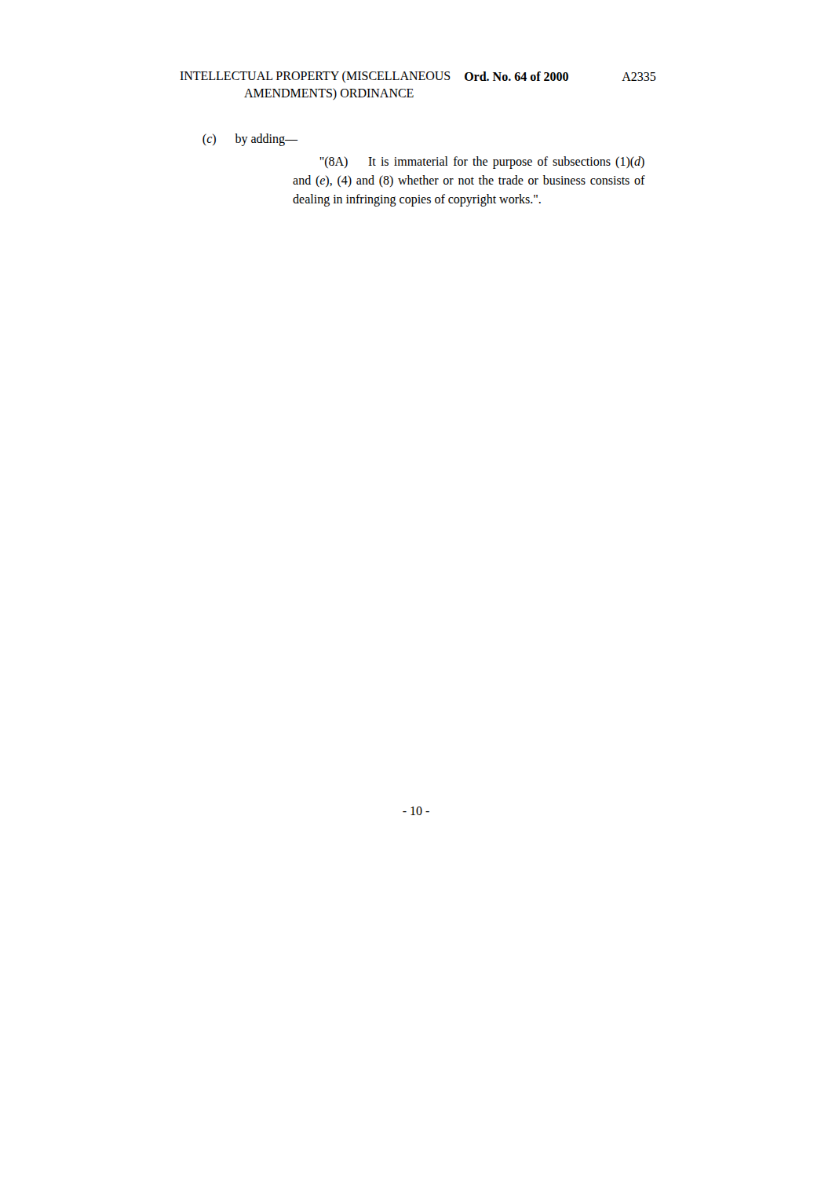INTELLECTUAL PROPERTY (MISCELLANEOUS AMENDMENTS) ORDINANCE
Ord. No. 64 of 2000
A2335
(c)
by adding—
"(8A) It is immaterial for the purpose of subsections (1)(d) and (e), (4) and (8) whether or not the trade or business consists of dealing in infringing copies of copyright works.".
- 10 -